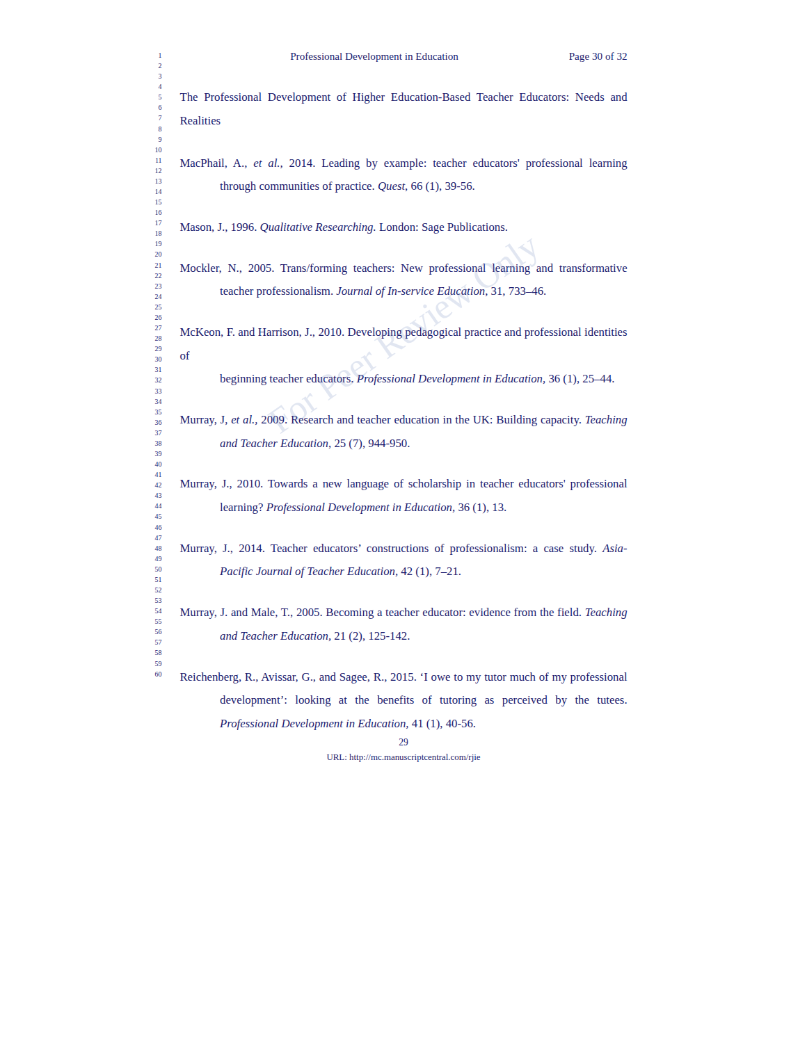1
2
3
4
5
6
7
8
9
10
11
12
13
14
15
16
17
18
19
20
21
22
23
24
25
26
27
28
29
30
31
32
33
34
35
36
37
38
39
40
41
42
43
44
45
46
47
48
49
50
51
52
53
54
55
56
57
58
59
60
Professional Development in Education
Page 30 of 32
For Peer Review Only
The Professional Development of Higher Education-Based Teacher Educators: Needs and Realities
MacPhail, A., et al., 2014. Leading by example: teacher educators' professional learning through communities of practice. Quest, 66 (1), 39-56.
Mason, J., 1996. Qualitative Researching. London: Sage Publications.
Mockler, N., 2005. Trans/forming teachers: New professional learning and transformative teacher professionalism. Journal of In-service Education, 31, 733–46.
McKeon, F. and Harrison, J., 2010. Developing pedagogical practice and professional identities of beginning teacher educators. Professional Development in Education, 36 (1), 25–44.
Murray, J, et al., 2009. Research and teacher education in the UK: Building capacity. Teaching and Teacher Education, 25 (7), 944-950.
Murray, J., 2010. Towards a new language of scholarship in teacher educators' professional learning? Professional Development in Education, 36 (1), 13.
Murray, J., 2014. Teacher educators’ constructions of professionalism: a case study. Asia-Pacific Journal of Teacher Education, 42 (1), 7–21.
Murray, J. and Male, T., 2005. Becoming a teacher educator: evidence from the field. Teaching and Teacher Education, 21 (2), 125-142.
Reichenberg, R., Avissar, G., and Sagee, R., 2015. ‘I owe to my tutor much of my professional development’: looking at the benefits of tutoring as perceived by the tutees. Professional Development in Education, 41 (1), 40-56.
29
URL: http://mc.manuscriptcentral.com/rjie